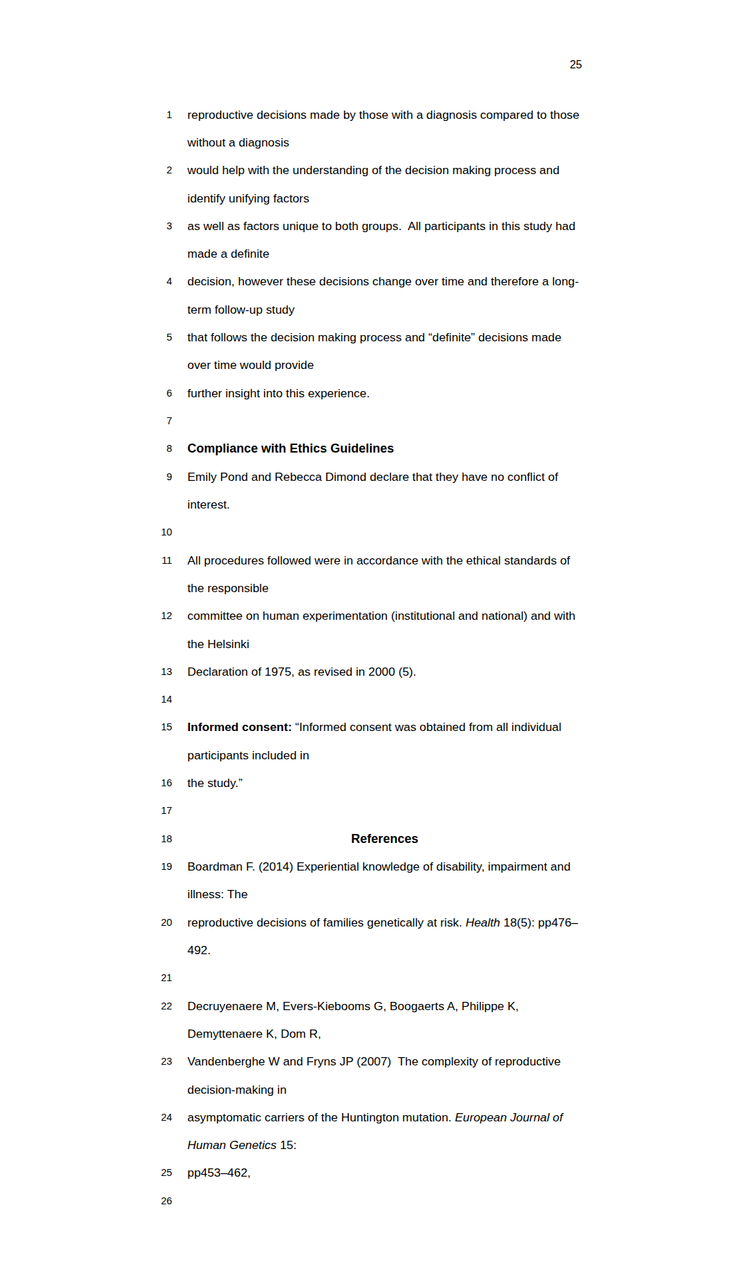25
reproductive decisions made by those with a diagnosis compared to those without a diagnosis
would help with the understanding of the decision making process and identify unifying factors
as well as factors unique to both groups. All participants in this study had made a definite
decision, however these decisions change over time and therefore a long-term follow-up study
that follows the decision making process and “definite” decisions made over time would provide
further insight into this experience.
Compliance with Ethics Guidelines
Emily Pond and Rebecca Dimond declare that they have no conflict of interest.
All procedures followed were in accordance with the ethical standards of the responsible
committee on human experimentation (institutional and national) and with the Helsinki
Declaration of 1975, as revised in 2000 (5).
Informed consent: “Informed consent was obtained from all individual participants included in
the study.”
References
Boardman F. (2014) Experiential knowledge of disability, impairment and illness: The
reproductive decisions of families genetically at risk. Health 18(5): pp476–492.
Decruyenaere M, Evers-Kiebooms G, Boogaerts A, Philippe K, Demyttenaere K, Dom R,
Vandenberghe W and Fryns JP (2007) The complexity of reproductive decision-making in
asymptomatic carriers of the Huntington mutation. European Journal of Human Genetics 15:
pp453–462,